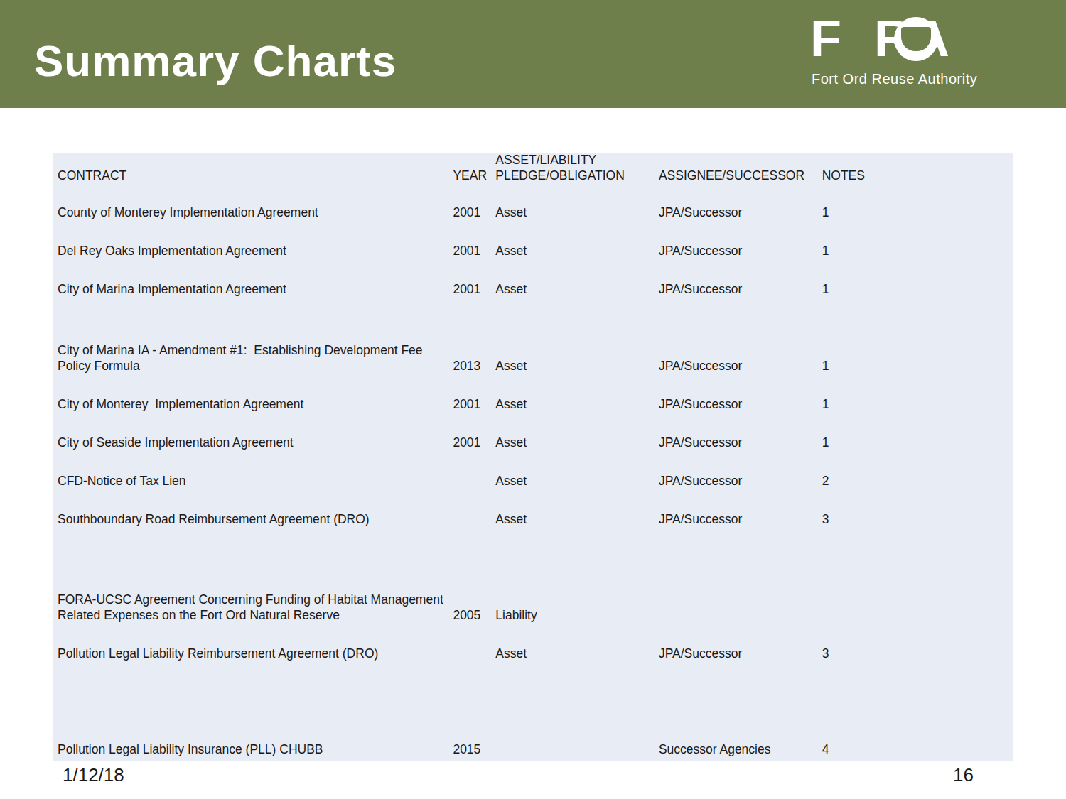Summary Charts
F RA
Fort Ord Reuse Authority
| CONTRACT | YEAR | ASSET/LIABILITY PLEDGE/OBLIGATION | ASSIGNEE/SUCCESSOR | NOTES |
| --- | --- | --- | --- | --- |
| County of Monterey Implementation Agreement | 2001 | Asset | JPA/Successor | 1 |
| Del Rey Oaks Implementation Agreement | 2001 | Asset | JPA/Successor | 1 |
| City of Marina Implementation Agreement | 2001 | Asset | JPA/Successor | 1 |
| City of Marina IA - Amendment #1: Establishing Development Fee Policy Formula | 2013 | Asset | JPA/Successor | 1 |
| City of Monterey Implementation Agreement | 2001 | Asset | JPA/Successor | 1 |
| City of Seaside Implementation Agreement | 2001 | Asset | JPA/Successor | 1 |
| CFD-Notice of Tax Lien | | Asset | JPA/Successor | 2 |
| Southboundary Road Reimbursement Agreement (DRO) | | Asset | JPA/Successor | 3 |
| FORA-UCSC Agreement Concerning Funding of Habitat Management Related Expenses on the Fort Ord Natural Reserve | 2005 | Liability | | |
| Pollution Legal Liability Reimbursement Agreement (DRO) | | Asset | JPA/Successor | 3 |
| Pollution Legal Liability Insurance (PLL) CHUBB | 2015 | | Successor Agencies | 4 |
1/12/18
16